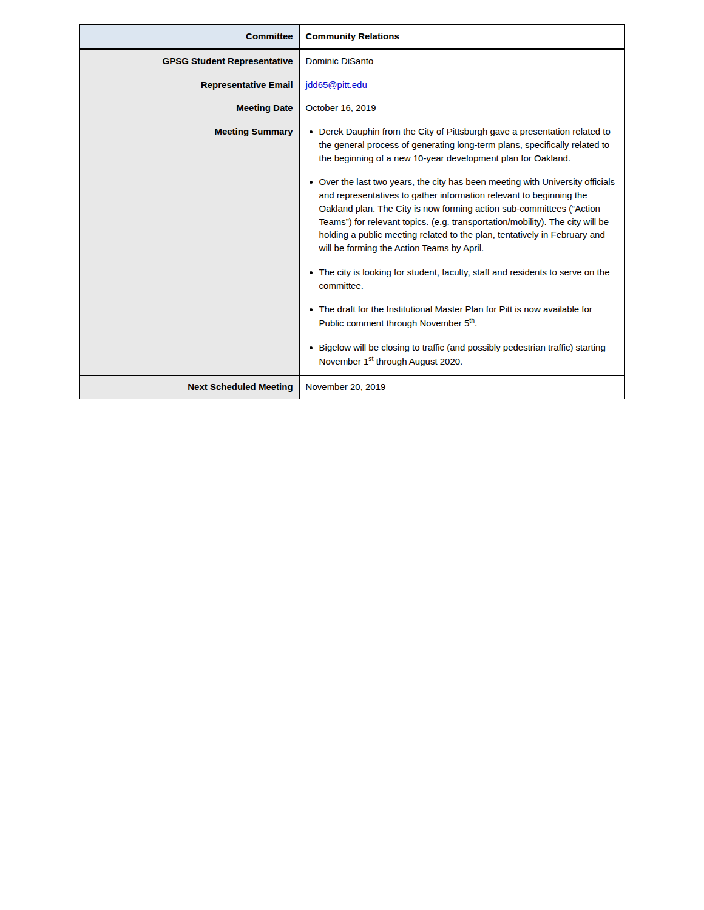| Committee | Community Relations |
| GPSG Student Representative | Dominic DiSanto |
| Representative Email | jdd65@pitt.edu |
| Meeting Date | October 16, 2019 |
| Meeting Summary | Derek Dauphin from the City of Pittsburgh gave a presentation related to the general process of generating long-term plans, specifically related to the beginning of a new 10-year development plan for Oakland. Over the last two years, the city has been meeting with University officials and representatives to gather information relevant to beginning the Oakland plan. The City is now forming action sub-committees (“Action Teams”) for relevant topics. (e.g. transportation/mobility). The city will be holding a public meeting related to the plan, tentatively in February and will be forming the Action Teams by April. The city is looking for student, faculty, staff and residents to serve on the committee. The draft for the Institutional Master Plan for Pitt is now available for Public comment through November 5 th . Bigelow will be closing to traffic (and possibly pedestrian traffic) starting November 1 st through August 2020. |
| Next Scheduled Meeting | November 20, 2019 |